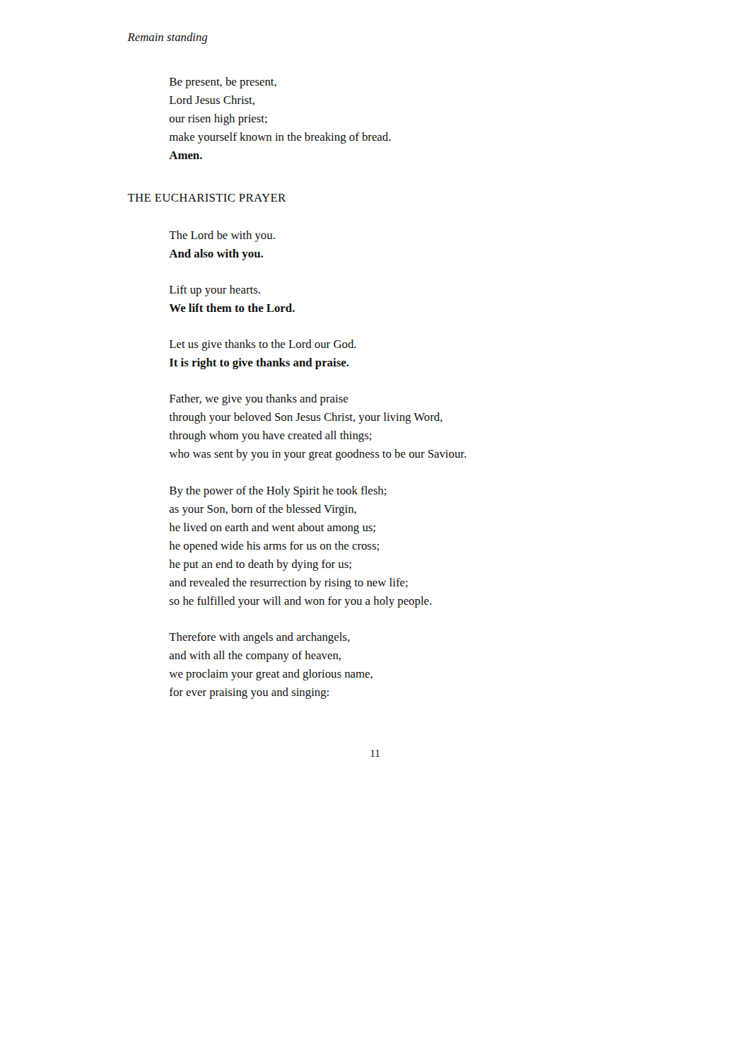Remain standing
Be present, be present,
Lord Jesus Christ,
our risen high priest;
make yourself known in the breaking of bread.
Amen.
The Eucharistic Prayer
The Lord be with you.
And also with you.
Lift up your hearts.
We lift them to the Lord.
Let us give thanks to the Lord our God.
It is right to give thanks and praise.
Father, we give you thanks and praise
through your beloved Son Jesus Christ, your living Word,
through whom you have created all things;
who was sent by you in your great goodness to be our Saviour.
By the power of the Holy Spirit he took flesh;
as your Son, born of the blessed Virgin,
he lived on earth and went about among us;
he opened wide his arms for us on the cross;
he put an end to death by dying for us;
and revealed the resurrection by rising to new life;
so he fulfilled your will and won for you a holy people.
Therefore with angels and archangels,
and with all the company of heaven,
we proclaim your great and glorious name,
for ever praising you and singing:
11